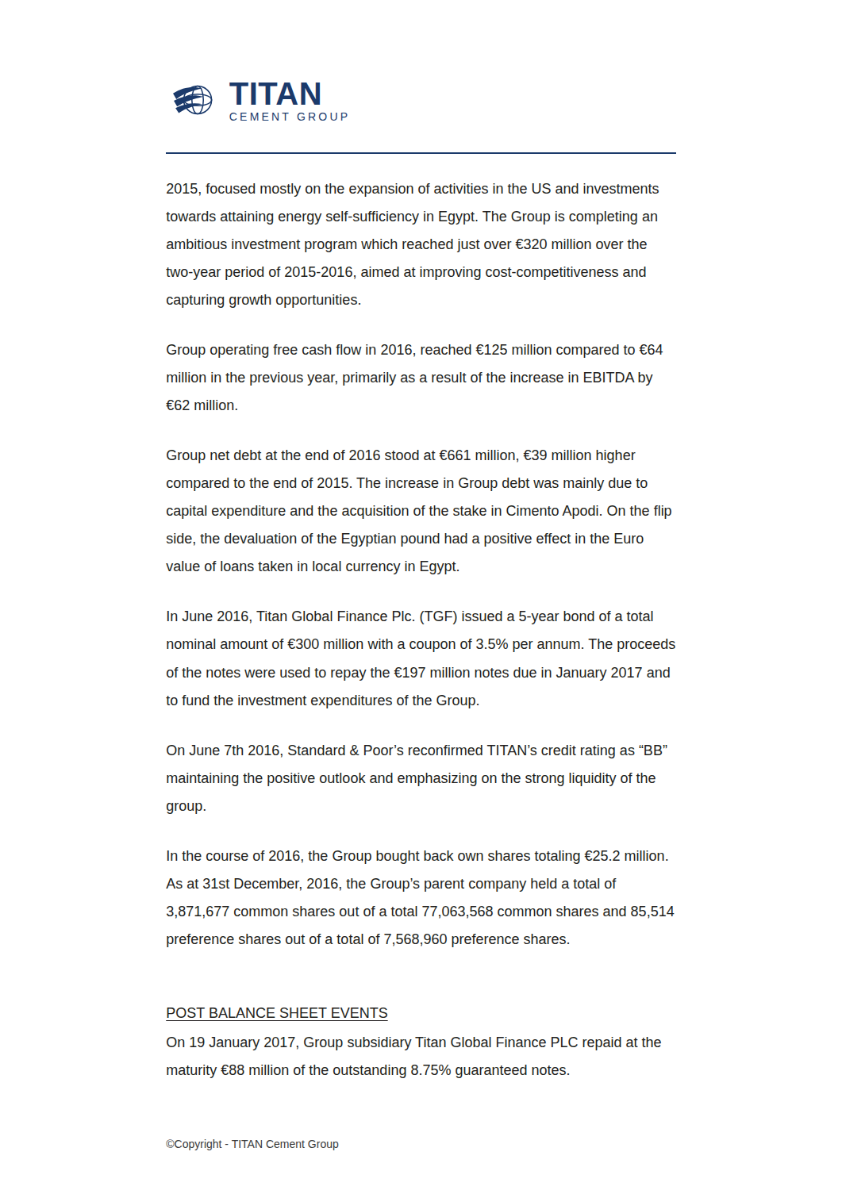TITAN CEMENT GROUP
2015, focused mostly on the expansion of activities in the US and investments towards attaining energy self-sufficiency in Egypt. The Group is completing an ambitious investment program which reached just over €320 million over the two-year period of 2015-2016, aimed at improving cost-competitiveness and capturing growth opportunities.
Group operating free cash flow in 2016, reached €125 million compared to €64 million in the previous year, primarily as a result of the increase in EBITDA by €62 million.
Group net debt at the end of 2016 stood at €661 million, €39 million higher compared to the end of 2015. The increase in Group debt was mainly due to capital expenditure and the acquisition of the stake in Cimento Apodi. On the flip side, the devaluation of the Egyptian pound had a positive effect in the Euro value of loans taken in local currency in Egypt.
In June 2016, Titan Global Finance Plc. (TGF) issued a 5-year bond of a total nominal amount of €300 million with a coupon of 3.5% per annum. The proceeds of the notes were used to repay the €197 million notes due in January 2017 and to fund the investment expenditures of the Group.
On June 7th 2016, Standard & Poor’s reconfirmed TITAN’s credit rating as “BB” maintaining the positive outlook and emphasizing on the strong liquidity of the group.
In the course of 2016, the Group bought back own shares totaling €25.2 million. As at 31st December, 2016, the Group’s parent company held a total of 3,871,677 common shares out of a total 77,063,568 common shares and 85,514 preference shares out of a total of 7,568,960 preference shares.
POST BALANCE SHEET EVENTS
On 19 January 2017, Group subsidiary Titan Global Finance PLC repaid at the maturity €88 million of the outstanding 8.75% guaranteed notes.
©Copyright - TITAN Cement Group